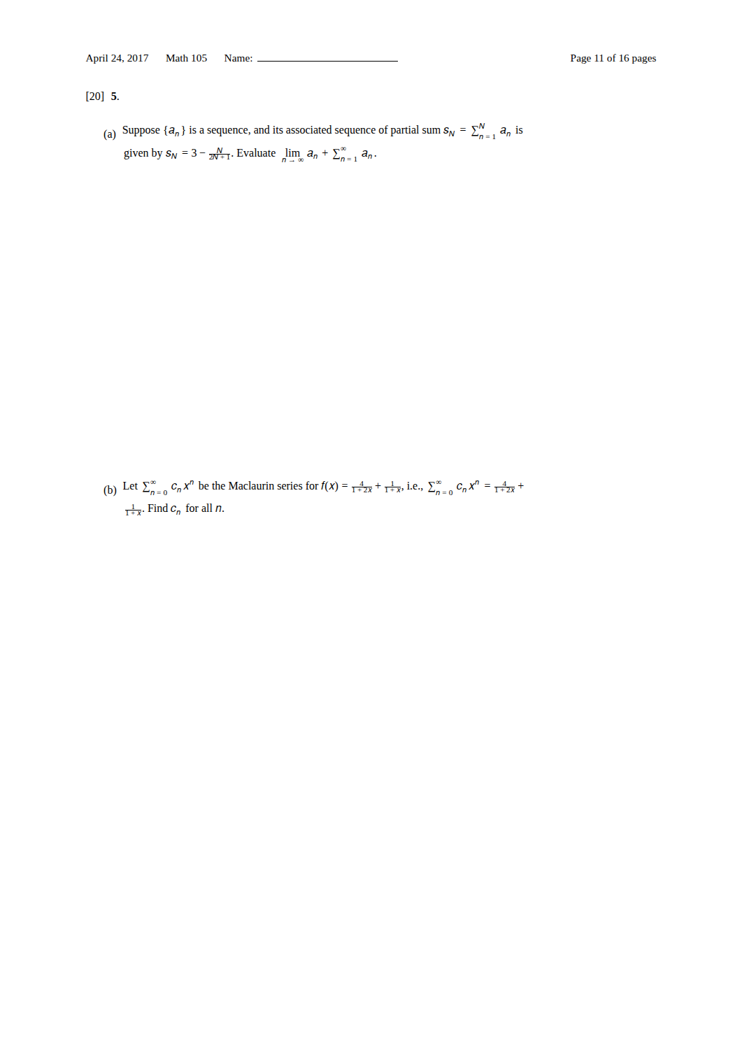April 24, 2017 Math 105 Name:
Page 11 of 16 pages
[20] 5.
(a)
Suppose { an } is a sequence, and its associated sequence of partial sum sN = ∑ n=1 N an is
given by sN = 3 − N 2N+1 . Evaluate lim n→∞ an + ∑ n=1 ∞ an .
(b)
Let ∑ n=0 ∞ cn xn be the Maclaurin series for f(x) = 4 1+2x + 1 1+x , i.e., ∑ n=0 ∞ cn xn = 4 1+2x +
1 1+x . Find cn for all n .